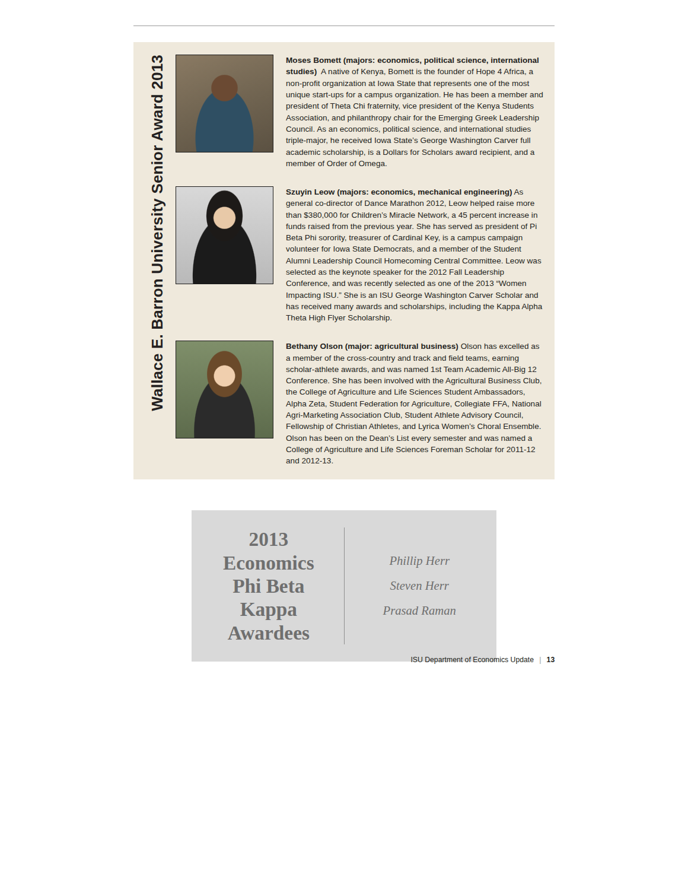Wallace E. Barron University Senior Award 2013
Moses Bomett (majors: economics, political science, international studies) A native of Kenya, Bomett is the founder of Hope 4 Africa, a non-profit organization at Iowa State that represents one of the most unique start-ups for a campus organization. He has been a member and president of Theta Chi fraternity, vice president of the Kenya Students Association, and philanthropy chair for the Emerging Greek Leadership Council. As an economics, political science, and international studies triple-major, he received Iowa State’s George Washington Carver full academic scholarship, is a Dollars for Scholars award recipient, and a member of Order of Omega.
Szuyin Leow (majors: economics, mechanical engineering) As general co-director of Dance Marathon 2012, Leow helped raise more than $380,000 for Children’s Miracle Network, a 45 percent increase in funds raised from the previous year. She has served as president of Pi Beta Phi sorority, treasurer of Cardinal Key, is a campus campaign volunteer for Iowa State Democrats, and a member of the Student Alumni Leadership Council Homecoming Central Committee. Leow was selected as the keynote speaker for the 2012 Fall Leadership Conference, and was recently selected as one of the 2013 “Women Impacting ISU.” She is an ISU George Washington Carver Scholar and has received many awards and scholarships, including the Kappa Alpha Theta High Flyer Scholarship.
Bethany Olson (major: agricultural business) Olson has excelled as a member of the cross-country and track and field teams, earning scholar-athlete awards, and was named 1st Team Academic All-Big 12 Conference. She has been involved with the Agricultural Business Club, the College of Agriculture and Life Sciences Student Ambassadors, Alpha Zeta, Student Federation for Agriculture, Collegiate FFA, National Agri-Marketing Association Club, Student Athlete Advisory Council, Fellowship of Christian Athletes, and Lyrica Women’s Choral Ensemble. Olson has been on the Dean’s List every semester and was named a College of Agriculture and Life Sciences Foreman Scholar for 2011-12 and 2012-13.
2013
Economics
Phi Beta Kappa
Awardees
Phillip Herr
Steven Herr
Prasad Raman
ISU Department of Economics Update | 13